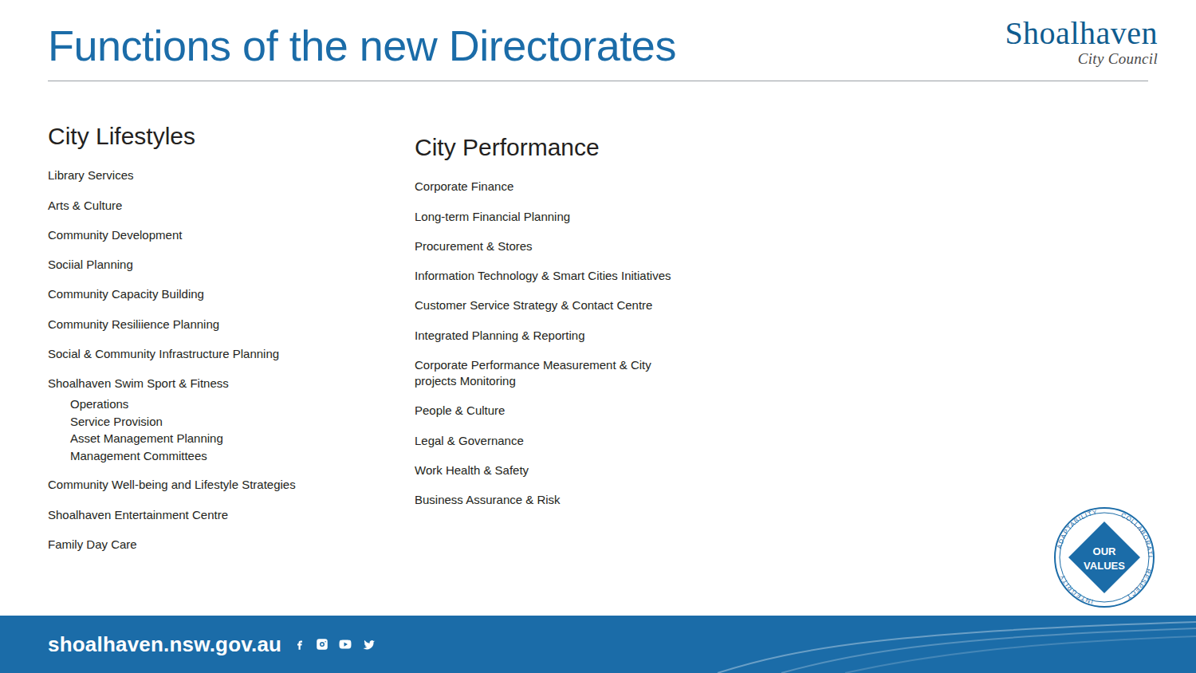Functions of the new Directorates
Shoalhaven City Council
City Lifestyles
Library Services
Arts & Culture
Community Development
Sociial Planning
Community Capacity Building
Community Resiliience Planning
Social & Community Infrastructure Planning
Shoalhaven Swim Sport & Fitness
Operations
Service Provision
Asset Management Planning
Management Committees
Community Well-being and Lifestyle Strategies
Shoalhaven Entertainment Centre
Family Day Care
City Performance
Corporate Finance
Long-term Financial Planning
Procurement & Stores
Information Technology & Smart Cities Initiatives
Customer Service Strategy & Contact Centre
Integrated Planning & Reporting
Corporate Performance Measurement & City projects Monitoring
People & Culture
Legal & Governance
Work Health & Safety
Business Assurance & Risk
Our Values badge OUR VALUES ADAPTABILITY COLLABORATION RESPECT INTEGRITY
shoalhaven.nsw.gov.au